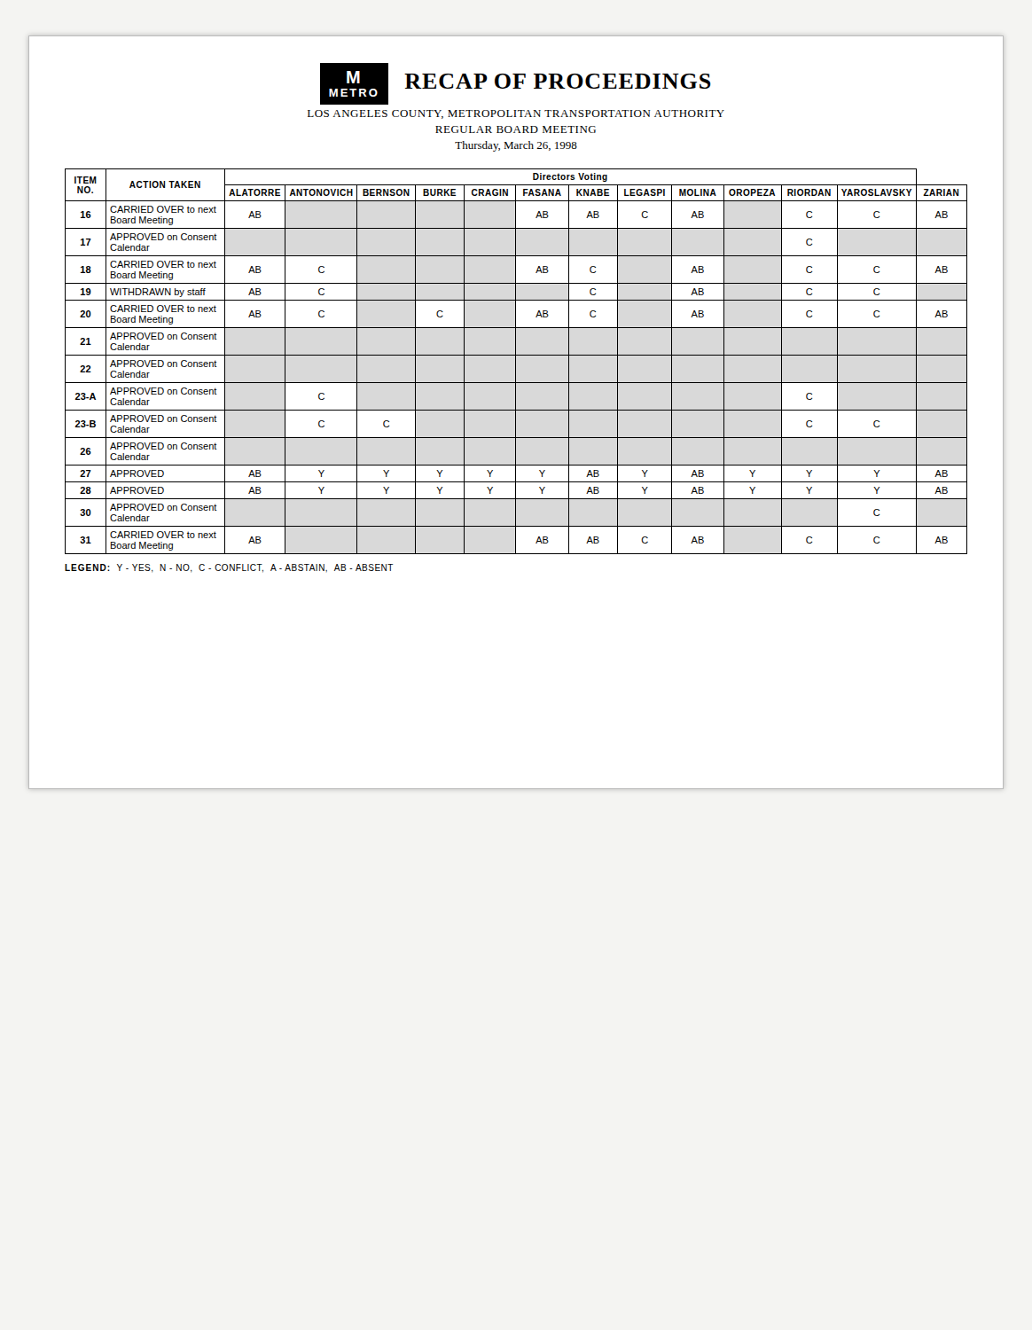MMETRO
RECAP OF PROCEEDINGS
LOS ANGELES COUNTY, METROPOLITAN TRANSPORTATION AUTHORITY
REGULAR BOARD MEETING
Thursday, March 26, 1998
| ITEM NO. | ACTION TAKEN | Directors Voting |
| --- | --- | --- |
| ALATORRE | ANTONOVICH | BERNSON | BURKE | CRAGIN | FASANA | KNABE | LEGASPI | MOLINA | OROPEZA | RIORDAN | YAROSLAVSKY | ZARIAN |
| 16 | CARRIED OVER to next Board Meeting | AB | | | | | AB | AB | C | AB | | C | C | AB |
| 17 | APPROVED on Consent Calendar | | | | | | | | | | | C | | |
| 18 | CARRIED OVER to next Board Meeting | AB | C | | | | AB | C | | AB | | C | C | AB |
| 19 | WITHDRAWN by staff | AB | C | | | | | C | | AB | | C | C | |
| 20 | CARRIED OVER to next Board Meeting | AB | C | | C | | AB | C | | AB | | C | C | AB |
| 21 | APPROVED on Consent Calendar | | | | | | | | | | | | | |
| 22 | APPROVED on Consent Calendar | | | | | | | | | | | | | |
| 23-A | APPROVED on Consent Calendar | | C | | | | | | | | | C | | |
| 23-B | APPROVED on Consent Calendar | | C | C | | | | | | | | C | C | |
| 26 | APPROVED on Consent Calendar | | | | | | | | | | | | | |
| 27 | APPROVED | AB | Y | Y | Y | Y | Y | AB | Y | AB | Y | Y | Y | AB |
| 28 | APPROVED | AB | Y | Y | Y | Y | Y | AB | Y | AB | Y | Y | Y | AB |
| 30 | APPROVED on Consent Calendar | | | | | | | | | | | | C | |
| 31 | CARRIED OVER to next Board Meeting | AB | | | | | AB | AB | C | AB | | C | C | AB |
LEGEND: Y - YES, N - NO, C - CONFLICT, A - ABSTAIN, AB - ABSENT